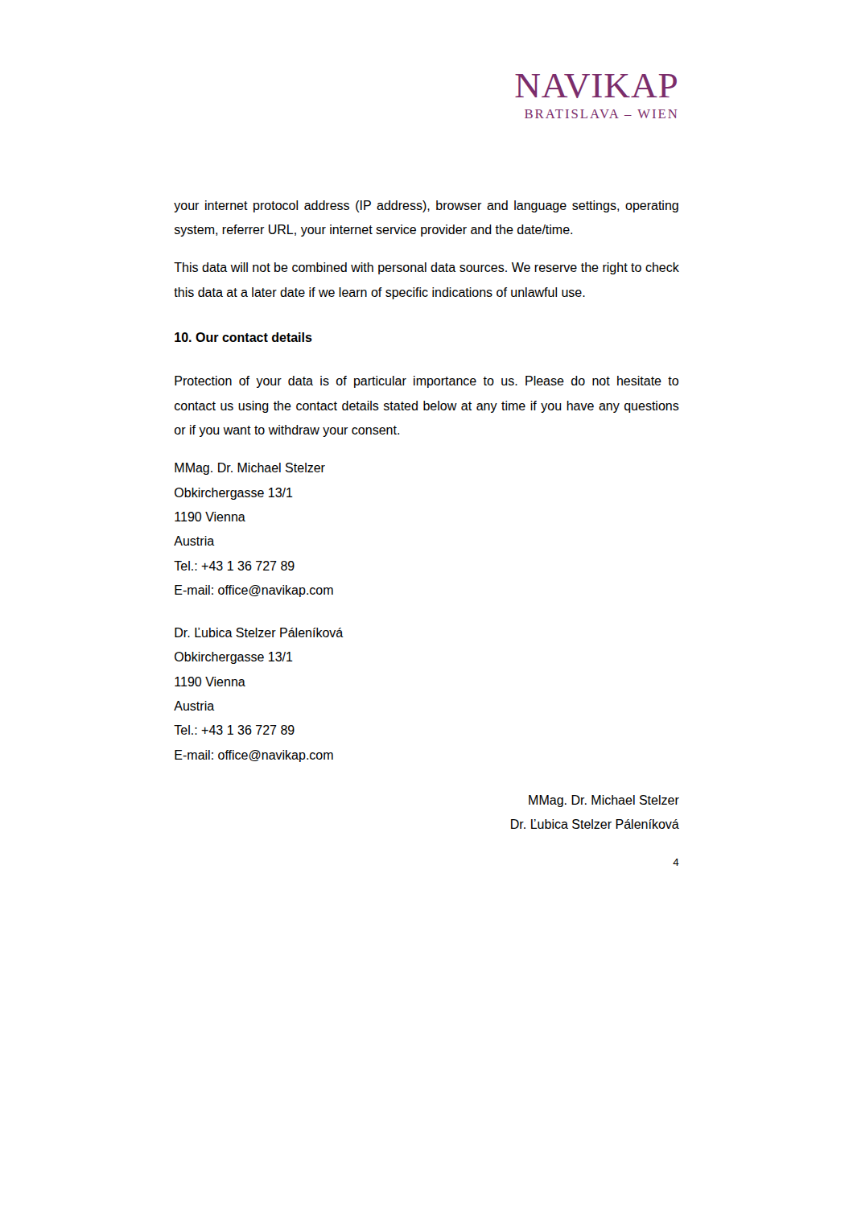NAVIKAP
BRATISLAVA – WIEN
your internet protocol address (IP address), browser and language settings, operating system, referrer URL, your internet service provider and the date/time.
This data will not be combined with personal data sources. We reserve the right to check this data at a later date if we learn of specific indications of unlawful use.
10. Our contact details
Protection of your data is of particular importance to us. Please do not hesitate to contact us using the contact details stated below at any time if you have any questions or if you want to withdraw your consent.
MMag. Dr. Michael Stelzer
Obkirchergasse 13/1
1190 Vienna
Austria
Tel.: +43 1 36 727 89
E-mail: office@navikap.com
Dr. Ľubica Stelzer Páleníková
Obkirchergasse 13/1
1190 Vienna
Austria
Tel.: +43 1 36 727 89
E-mail: office@navikap.com
MMag. Dr. Michael Stelzer
Dr. Ľubica Stelzer Páleníková
4